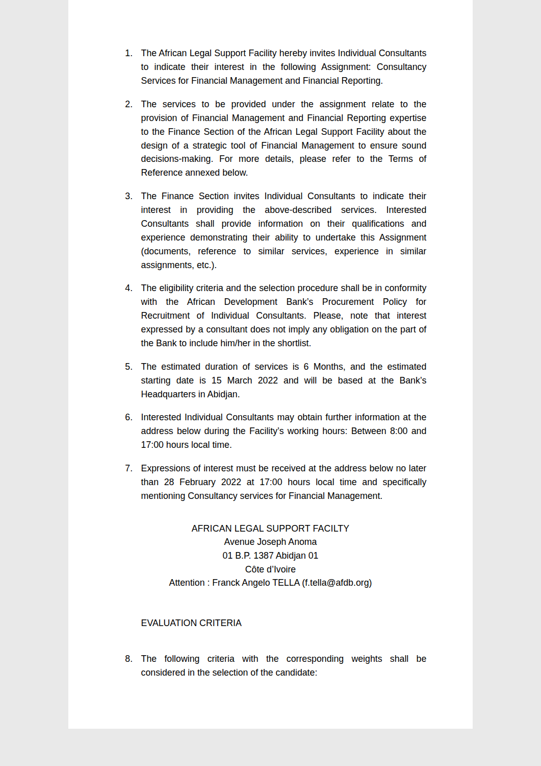The African Legal Support Facility hereby invites Individual Consultants to indicate their interest in the following Assignment: Consultancy Services for Financial Management and Financial Reporting.
The services to be provided under the assignment relate to the provision of Financial Management and Financial Reporting expertise to the Finance Section of the African Legal Support Facility about the design of a strategic tool of Financial Management to ensure sound decisions-making. For more details, please refer to the Terms of Reference annexed below.
The Finance Section invites Individual Consultants to indicate their interest in providing the above-described services. Interested Consultants shall provide information on their qualifications and experience demonstrating their ability to undertake this Assignment (documents, reference to similar services, experience in similar assignments, etc.).
The eligibility criteria and the selection procedure shall be in conformity with the African Development Bank’s Procurement Policy for Recruitment of Individual Consultants. Please, note that interest expressed by a consultant does not imply any obligation on the part of the Bank to include him/her in the shortlist.
The estimated duration of services is 6 Months, and the estimated starting date is 15 March 2022 and will be based at the Bank’s Headquarters in Abidjan.
Interested Individual Consultants may obtain further information at the address below during the Facility’s working hours: Between 8:00 and 17:00 hours local time.
Expressions of interest must be received at the address below no later than 28 February 2022 at 17:00 hours local time and specifically mentioning Consultancy services for Financial Management.
AFRICAN LEGAL SUPPORT FACILTY
Avenue Joseph Anoma
01 B.P. 1387 Abidjan 01
Côte d’Ivoire
Attention : Franck Angelo TELLA (f.tella@afdb.org)
EVALUATION CRITERIA
The following criteria with the corresponding weights shall be considered in the selection of the candidate: